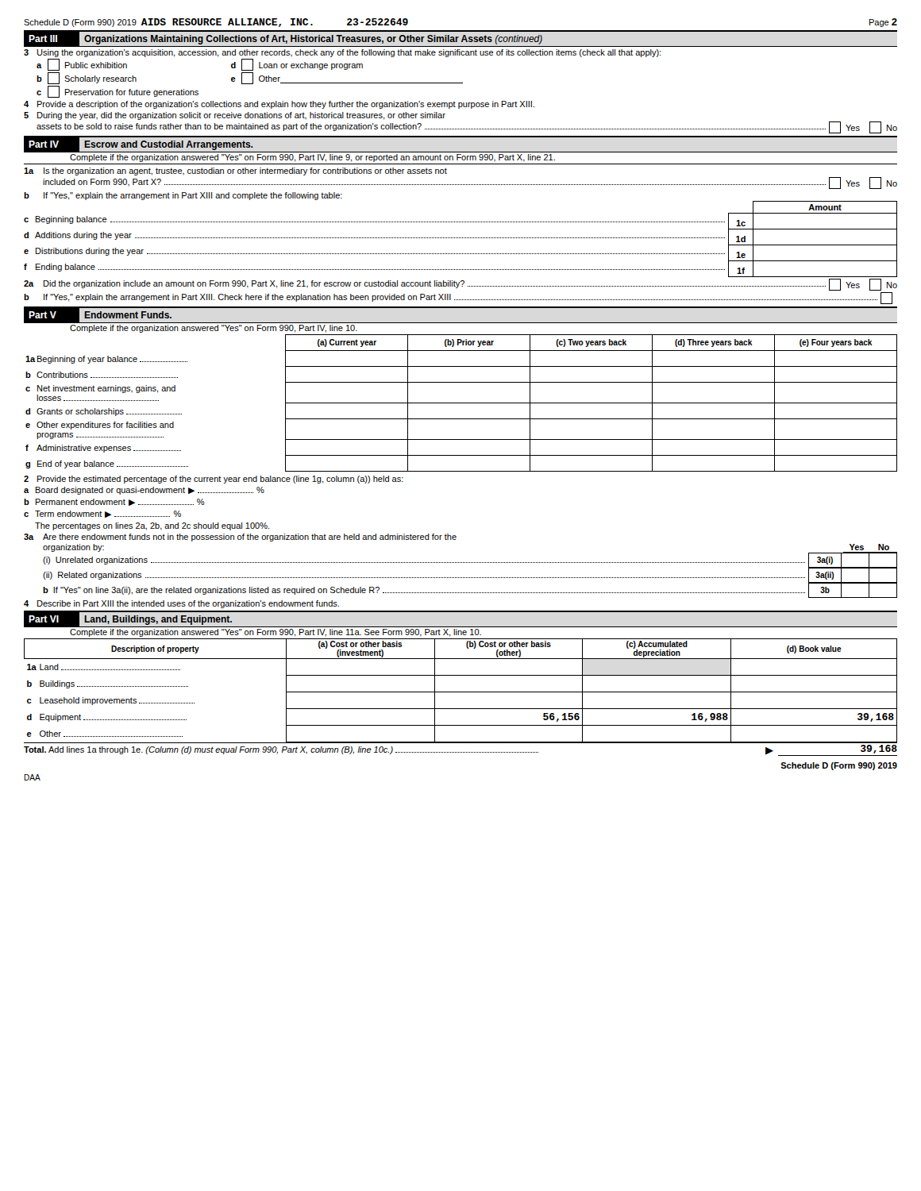Schedule D (Form 990) 2019AIDS RESOURCE ALLIANCE, INC. 23-2522649
Page 2
Part III
Organizations Maintaining Collections of Art, Historical Treasures, or Other Similar Assets (continued)
3
Using the organization's acquisition, accession, and other records, check any of the following that make significant use of its collection items (check all that apply):
a Public exhibition
b Scholarly research
c Preservation for future generations
d Loan or exchange program
e Other
4
Provide a description of the organization's collections and explain how they further the organization's exempt purpose in Part XIII.
5
During the year, did the organization solicit or receive donations of art, historical treasures, or other similar
assets to be sold to raise funds rather than to be maintained as part of the organization's collection?
Yes No
Part IV
Escrow and Custodial Arrangements.
Complete if the organization answered "Yes" on Form 990, Part IV, line 9, or reported an amount on Form 990, Part X, line 21.
1a
Is the organization an agent, trustee, custodian or other intermediary for contributions or other assets not
included on Form 990, Part X?
Yes No
b
If "Yes," explain the arrangement in Part XIII and complete the following table:
| | | Amount |
| c Beginning balance | 1c | |
| d Additions during the year | 1d | |
| e Distributions during the year | 1e | |
| f Ending balance | 1f | |
2a
Did the organization include an amount on Form 990, Part X, line 21, for escrow or custodial account liability?
Yes No
b
If "Yes," explain the arrangement in Part XIII. Check here if the explanation has been provided on Part XIII
Part V
Endowment Funds.
Complete if the organization answered "Yes" on Form 990, Part IV, line 10.
| | (a) Current year | (b) Prior year | (c) Two years back | (d) Three years back | (e) Four years back |
| 1a Beginning of year balance | | | | | |
| b Contributions | | | | | |
| c Net investment earnings, gains, and losses | | | | | |
| d Grants or scholarships | | | | | |
| e Other expenditures for facilities and programs | | | | | |
| f Administrative expenses | | | | | |
| g End of year balance | | | | | |
2
Provide the estimated percentage of the current year end balance (line 1g, column (a)) held as:
a
Board designated or quasi-endowment ▶ %
b
Permanent endowment ▶ %
c
Term endowment ▶ %
The percentages on lines 2a, 2b, and 2c should equal 100%.
3a
Are there endowment funds not in the possession of the organization that are held and administered for the
organization by:
Yes
No
(i) Unrelated organizations
3a(i)
(ii) Related organizations
3a(ii)
b If "Yes" on line 3a(ii), are the related organizations listed as required on Schedule R?
3b
4
Describe in Part XIII the intended uses of the organization's endowment funds.
Part VI
Land, Buildings, and Equipment.
Complete if the organization answered "Yes" on Form 990, Part IV, line 11a. See Form 990, Part X, line 10.
| Description of property | (a) Cost or other basis (investment) | (b) Cost or other basis (other) | (c) Accumulated depreciation | (d) Book value |
| --- | --- | --- | --- | --- |
| 1a Land | | | | |
| b Buildings | | | | |
| c Leasehold improvements | | | | |
| d Equipment | | 56,156 | 16,988 | 39,168 |
| e Other | | | | |
Total. Add lines 1a through 1e. (Column (d) must equal Form 990, Part X, column (B), line 10c.)
▶
39,168
Schedule D (Form 990) 2019
DAA